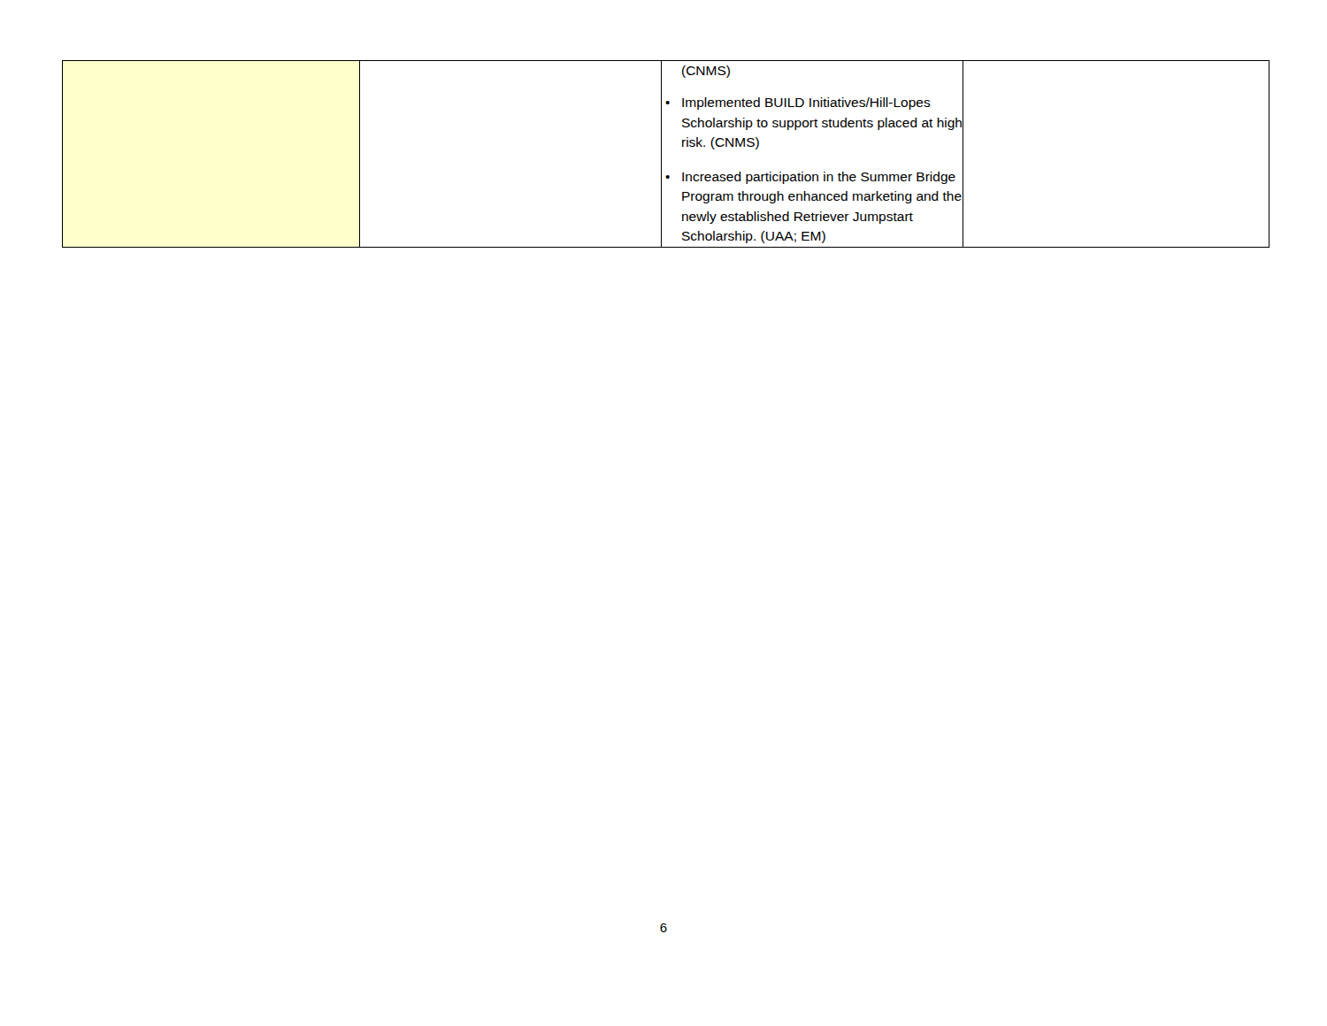| | | (CNMS) Implemented BUILD Initiatives/Hill-Lopes Scholarship to support students placed at high risk. (CNMS) Increased participation in the Summer Bridge Program through enhanced marketing and the newly established Retriever Jumpstart Scholarship. (UAA; EM) | |
6